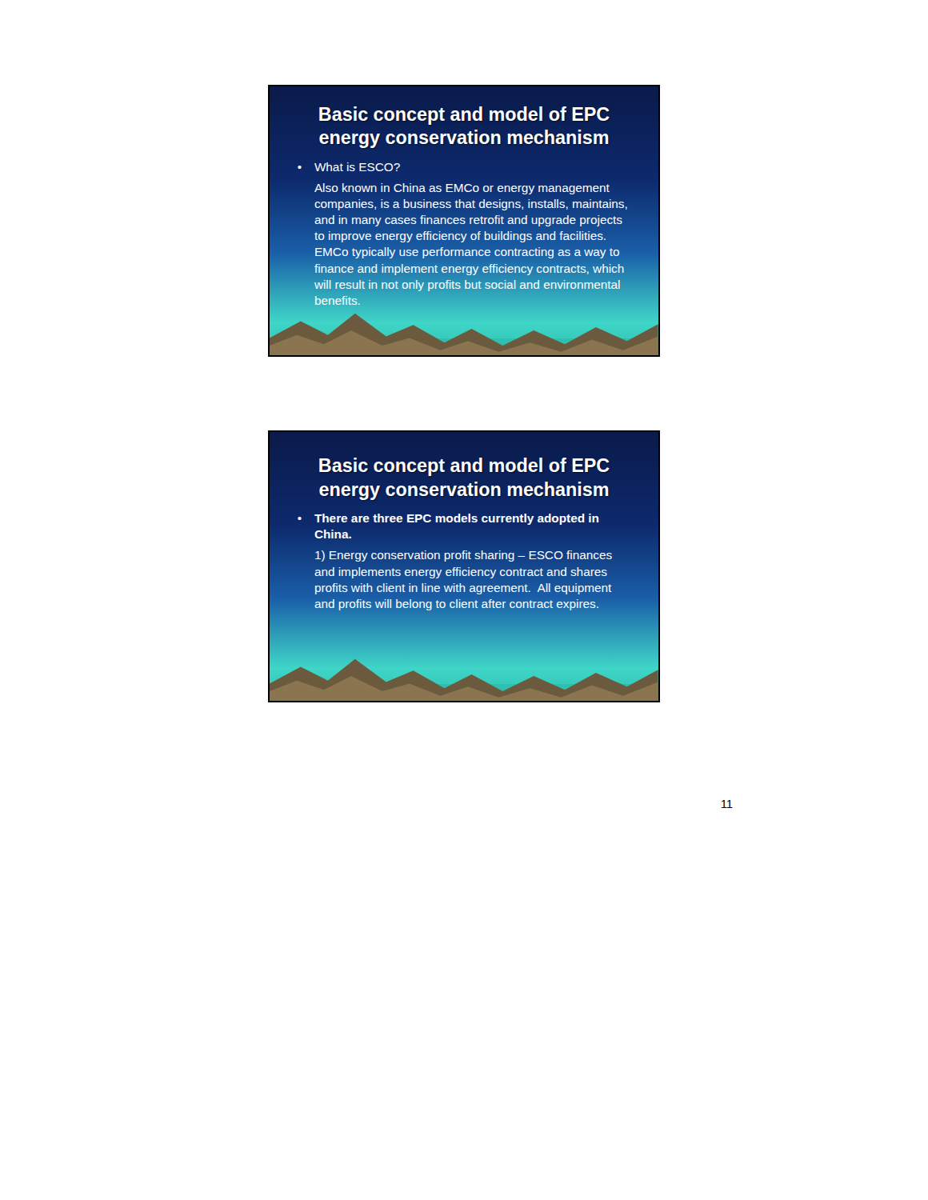Basic concept and model of EPC
energy conservation mechanism
What is ESCO?
Also known in China as EMCo or energy management companies, is a business that designs, installs, maintains, and in many cases finances retrofit and upgrade projects to improve energy efficiency of buildings and facilities. EMCo typically use performance contracting as a way to finance and implement energy efficiency contracts, which will result in not only profits but social and environmental benefits.
Basic concept and model of EPC
energy conservation mechanism
There are three EPC models currently adopted in China.
1) Energy conservation profit sharing – ESCO finances and implements energy efficiency contract and shares profits with client in line with agreement. All equipment and profits will belong to client after contract expires.
11